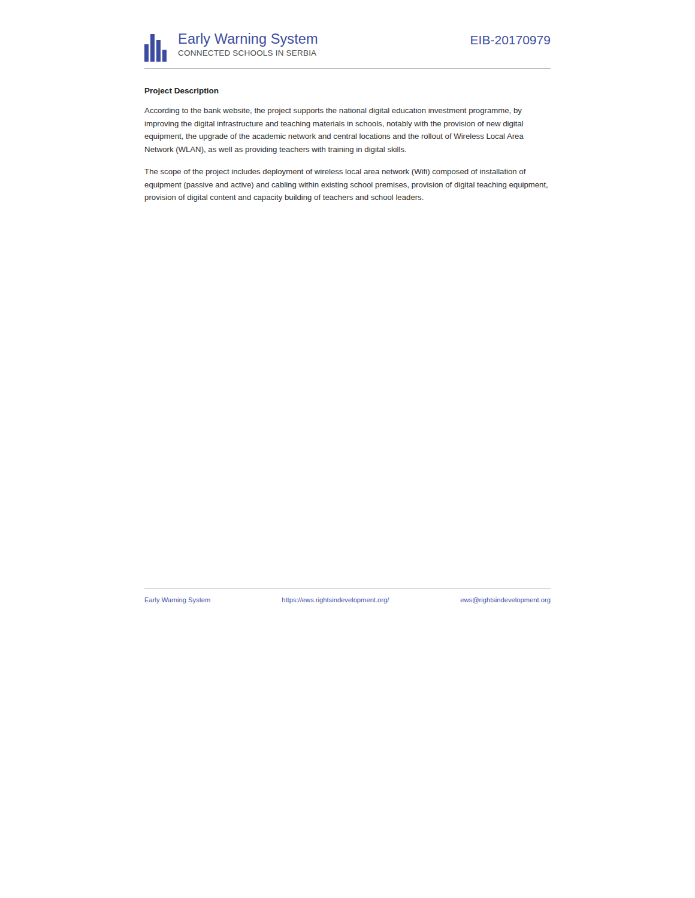Early Warning System
CONNECTED SCHOOLS IN SERBIA
EIB-20170979
Project Description
According to the bank website, the project supports the national digital education investment programme, by improving the digital infrastructure and teaching materials in schools, notably with the provision of new digital equipment, the upgrade of the academic network and central locations and the rollout of Wireless Local Area Network (WLAN), as well as providing teachers with training in digital skills.
The scope of the project includes deployment of wireless local area network (Wifi) composed of installation of equipment (passive and active) and cabling within existing school premises, provision of digital teaching equipment, provision of digital content and capacity building of teachers and school leaders.
Early Warning System
https://ews.rightsindevelopment.org/
ews@rightsindevelopment.org